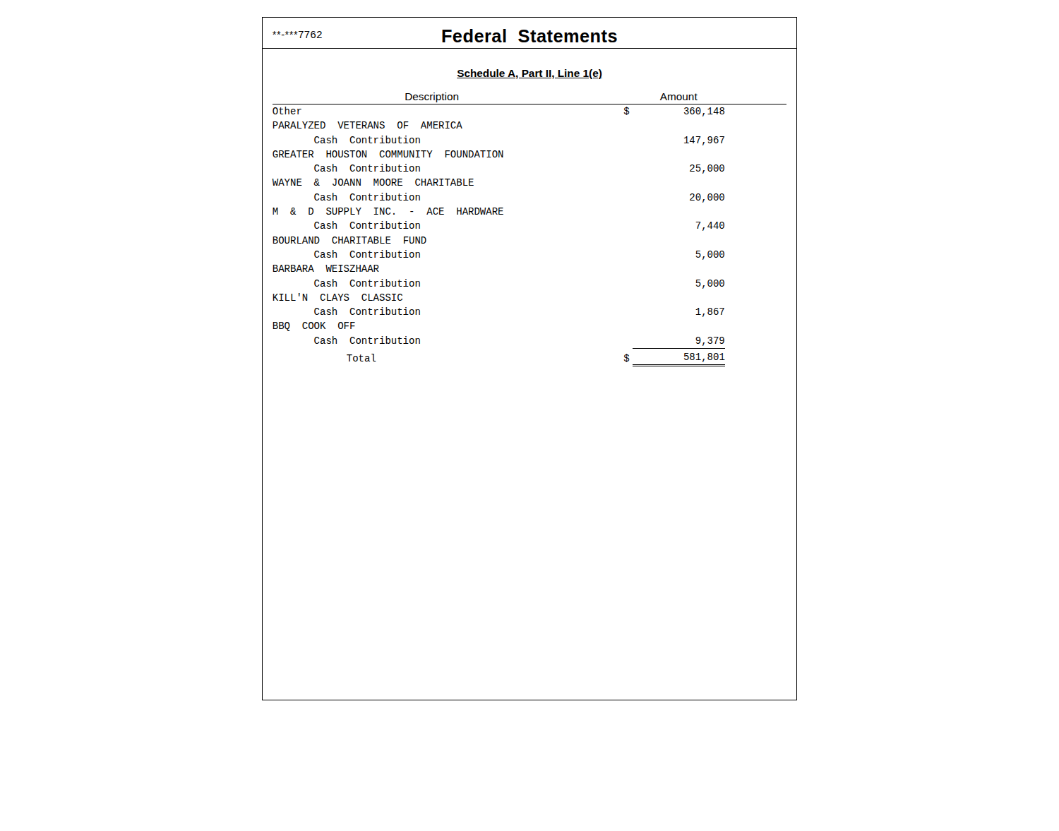**-***7762
Federal Statements
Schedule A, Part II, Line 1(e)
| Description | | Amount | |
| --- | --- | --- | --- |
| Other | $ | 360,148 | |
| PARALYZED VETERANS OF AMERICA | | | |
| Cash Contribution | | 147,967 | |
| GREATER HOUSTON COMMUNITY FOUNDATION | | | |
| Cash Contribution | | 25,000 | |
| WAYNE & JOANN MOORE CHARITABLE | | | |
| Cash Contribution | | 20,000 | |
| M & D SUPPLY INC. - ACE HARDWARE | | | |
| Cash Contribution | | 7,440 | |
| BOURLAND CHARITABLE FUND | | | |
| Cash Contribution | | 5,000 | |
| BARBARA WEISZHAAR | | | |
| Cash Contribution | | 5,000 | |
| KILL'N CLAYS CLASSIC | | | |
| Cash Contribution | | 1,867 | |
| BBQ COOK OFF | | | |
| Cash Contribution | | 9,379 | |
| Total | $ | 581,801 | |